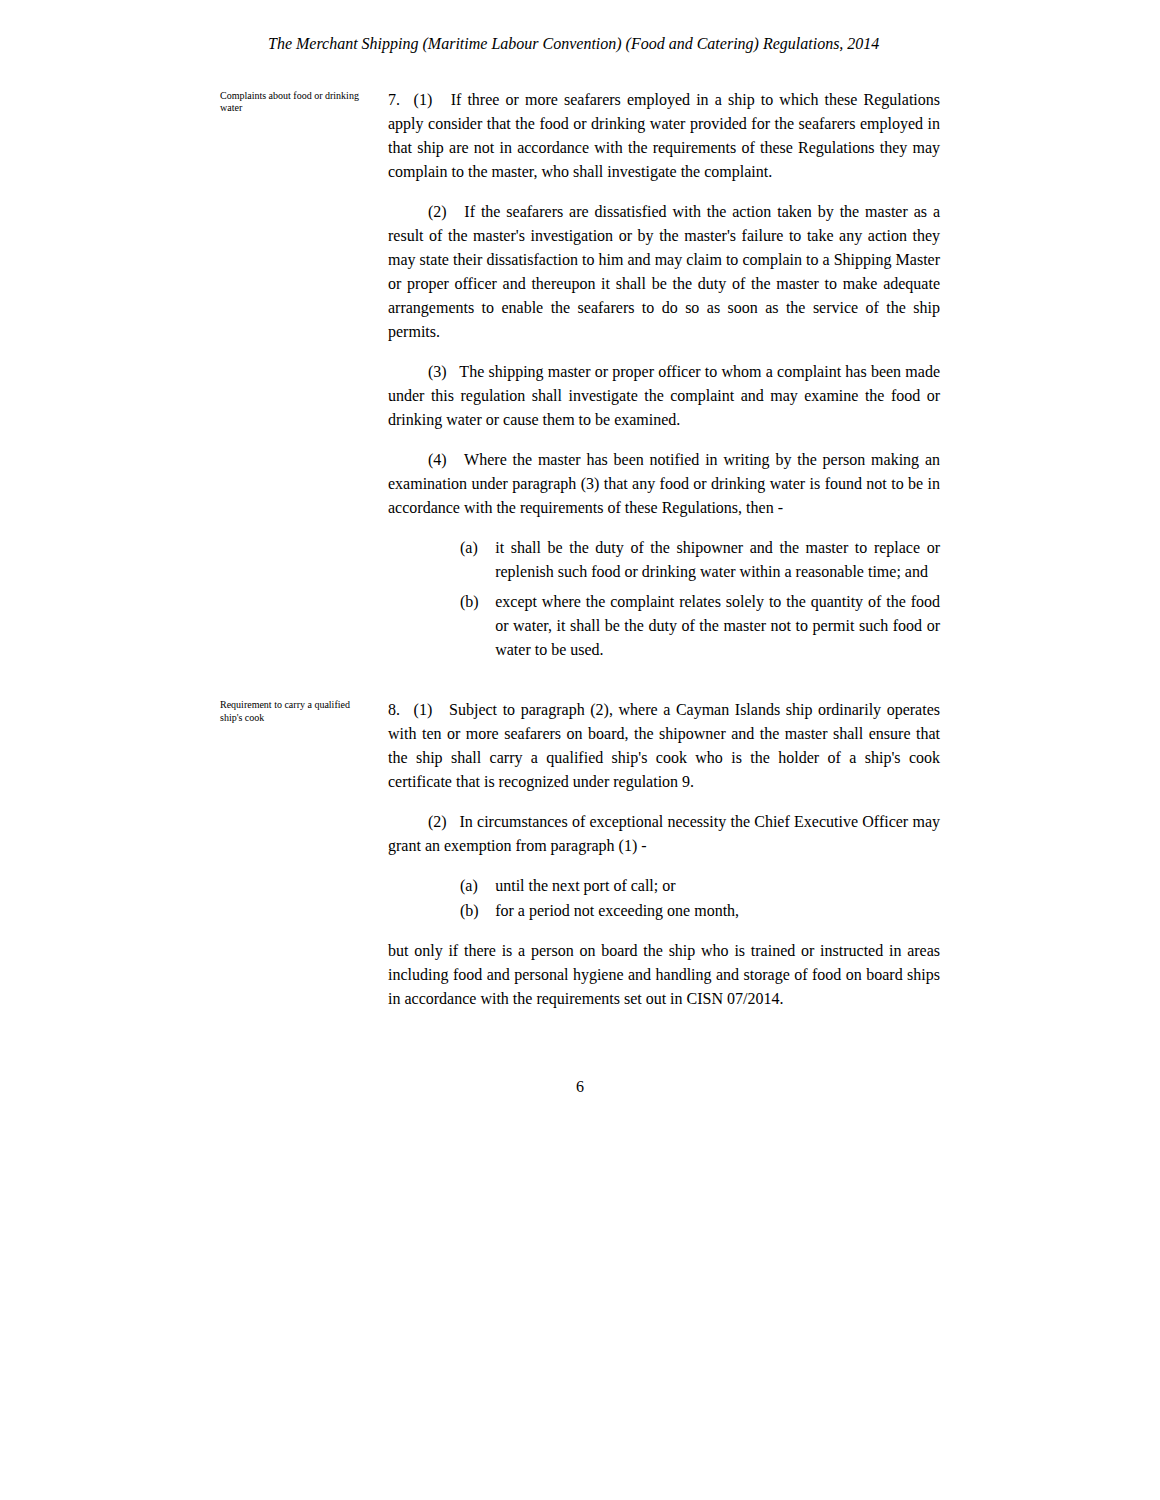The Merchant Shipping (Maritime Labour Convention) (Food and Catering) Regulations, 2014
Complaints about food or drinking water
7.(1) If three or more seafarers employed in a ship to which these Regulations apply consider that the food or drinking water provided for the seafarers employed in that ship are not in accordance with the requirements of these Regulations they may complain to the master, who shall investigate the complaint.
(2) If the seafarers are dissatisfied with the action taken by the master as a result of the master's investigation or by the master's failure to take any action they may state their dissatisfaction to him and may claim to complain to a Shipping Master or proper officer and thereupon it shall be the duty of the master to make adequate arrangements to enable the seafarers to do so as soon as the service of the ship permits.
(3) The shipping master or proper officer to whom a complaint has been made under this regulation shall investigate the complaint and may examine the food or drinking water or cause them to be examined.
(4) Where the master has been notified in writing by the person making an examination under paragraph (3) that any food or drinking water is found not to be in accordance with the requirements of these Regulations, then -
(a) it shall be the duty of the shipowner and the master to replace or replenish such food or drinking water within a reasonable time; and
(b) except where the complaint relates solely to the quantity of the food or water, it shall be the duty of the master not to permit such food or water to be used.
Requirement to carry a qualified ship's cook
8.(1) Subject to paragraph (2), where a Cayman Islands ship ordinarily operates with ten or more seafarers on board, the shipowner and the master shall ensure that the ship shall carry a qualified ship's cook who is the holder of a ship's cook certificate that is recognized under regulation 9.
(2) In circumstances of exceptional necessity the Chief Executive Officer may grant an exemption from paragraph (1) -
(a) until the next port of call; or
(b) for a period not exceeding one month,
but only if there is a person on board the ship who is trained or instructed in areas including food and personal hygiene and handling and storage of food on board ships in accordance with the requirements set out in CISN 07/2014.
6